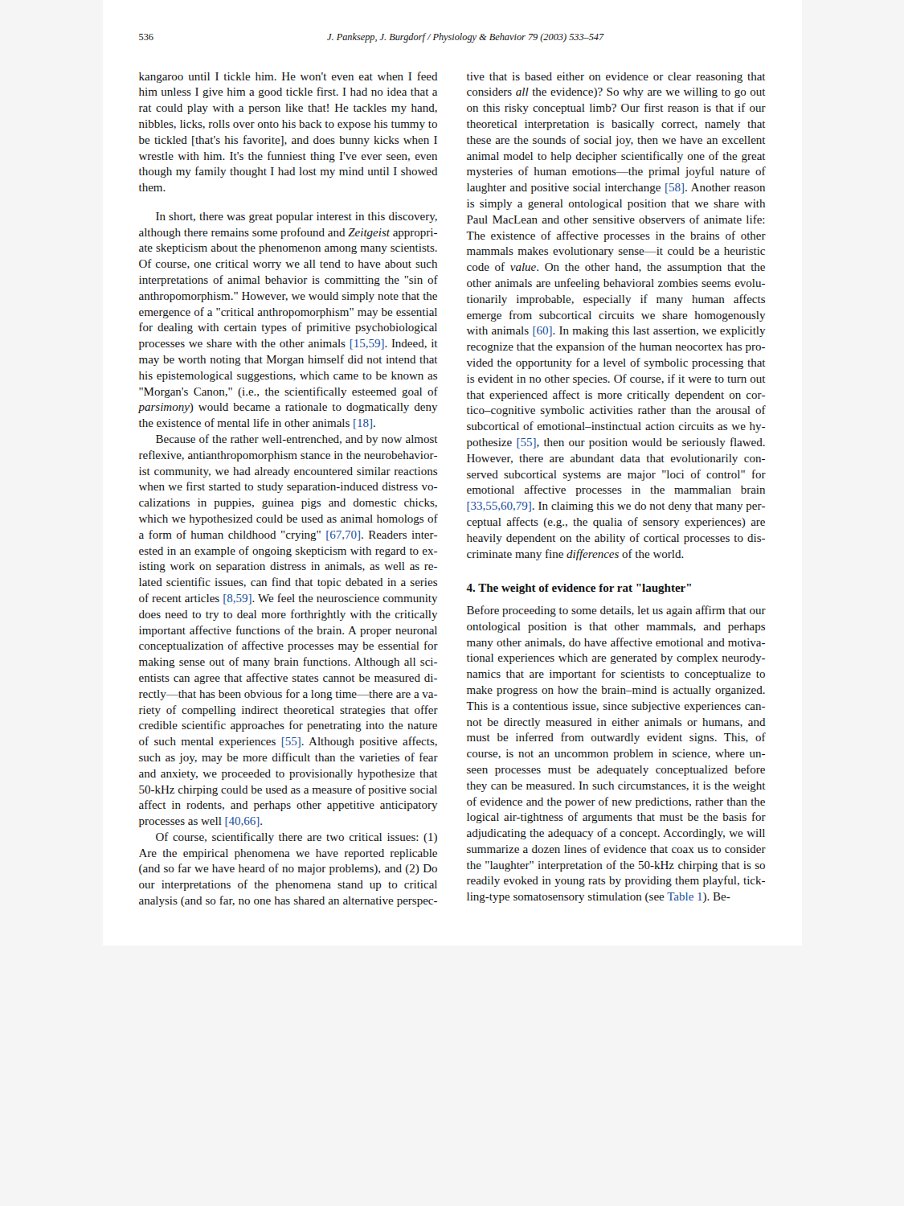536 J. Panksepp, J. Burgdorf / Physiology & Behavior 79 (2003) 533–547
kangaroo until I tickle him. He won't even eat when I feed him unless I give him a good tickle first. I had no idea that a rat could play with a person like that! He tackles my hand, nibbles, licks, rolls over onto his back to expose his tummy to be tickled [that's his favorite], and does bunny kicks when I wrestle with him. It's the funniest thing I've ever seen, even though my family thought I had lost my mind until I showed them.
In short, there was great popular interest in this discovery, although there remains some profound and Zeitgeist appropriate skepticism about the phenomenon among many scientists. Of course, one critical worry we all tend to have about such interpretations of animal behavior is committing the "sin of anthropomorphism." However, we would simply note that the emergence of a "critical anthropomorphism" may be essential for dealing with certain types of primitive psychobiological processes we share with the other animals [15,59]. Indeed, it may be worth noting that Morgan himself did not intend that his epistemological suggestions, which came to be known as "Morgan's Canon," (i.e., the scientifically esteemed goal of parsimony) would became a rationale to dogmatically deny the existence of mental life in other animals [18].
Because of the rather well-entrenched, and by now almost reflexive, antianthropomorphism stance in the neurobehaviorist community, we had already encountered similar reactions when we first started to study separation-induced distress vocalizations in puppies, guinea pigs and domestic chicks, which we hypothesized could be used as animal homologs of a form of human childhood "crying" [67,70]. Readers interested in an example of ongoing skepticism with regard to existing work on separation distress in animals, as well as related scientific issues, can find that topic debated in a series of recent articles [8,59]. We feel the neuroscience community does need to try to deal more forthrightly with the critically important affective functions of the brain. A proper neuronal conceptualization of affective processes may be essential for making sense out of many brain functions. Although all scientists can agree that affective states cannot be measured directly—that has been obvious for a long time—there are a variety of compelling indirect theoretical strategies that offer credible scientific approaches for penetrating into the nature of such mental experiences [55]. Although positive affects, such as joy, may be more difficult than the varieties of fear and anxiety, we proceeded to provisionally hypothesize that 50-kHz chirping could be used as a measure of positive social affect in rodents, and perhaps other appetitive anticipatory processes as well [40,66].
Of course, scientifically there are two critical issues: (1) Are the empirical phenomena we have reported replicable (and so far we have heard of no major problems), and (2) Do our interpretations of the phenomena stand up to critical analysis (and so far, no one has shared an alternative perspective that is based either on evidence or clear reasoning that considers all the evidence)? So why are we willing to go out on this risky conceptual limb? Our first reason is that if our theoretical interpretation is basically correct, namely that these are the sounds of social joy, then we have an excellent animal model to help decipher scientifically one of the great mysteries of human emotions—the primal joyful nature of laughter and positive social interchange [58]. Another reason is simply a general ontological position that we share with Paul MacLean and other sensitive observers of animate life: The existence of affective processes in the brains of other mammals makes evolutionary sense—it could be a heuristic code of value. On the other hand, the assumption that the other animals are unfeeling behavioral zombies seems evolutionarily improbable, especially if many human affects emerge from subcortical circuits we share homogenously with animals [60]. In making this last assertion, we explicitly recognize that the expansion of the human neocortex has provided the opportunity for a level of symbolic processing that is evident in no other species. Of course, if it were to turn out that experienced affect is more critically dependent on cortico–cognitive symbolic activities rather than the arousal of subcortical of emotional–instinctual action circuits as we hypothesize [55], then our position would be seriously flawed. However, there are abundant data that evolutionarily conserved subcortical systems are major "loci of control" for emotional affective processes in the mammalian brain [33,55,60,79]. In claiming this we do not deny that many perceptual affects (e.g., the qualia of sensory experiences) are heavily dependent on the ability of cortical processes to discriminate many fine differences of the world.
4. The weight of evidence for rat "laughter"
Before proceeding to some details, let us again affirm that our ontological position is that other mammals, and perhaps many other animals, do have affective emotional and motivational experiences which are generated by complex neurodynamics that are important for scientists to conceptualize to make progress on how the brain–mind is actually organized. This is a contentious issue, since subjective experiences cannot be directly measured in either animals or humans, and must be inferred from outwardly evident signs. This, of course, is not an uncommon problem in science, where unseen processes must be adequately conceptualized before they can be measured. In such circumstances, it is the weight of evidence and the power of new predictions, rather than the logical air-tightness of arguments that must be the basis for adjudicating the adequacy of a concept. Accordingly, we will summarize a dozen lines of evidence that coax us to consider the "laughter" interpretation of the 50-kHz chirping that is so readily evoked in young rats by providing them playful, tickling-type somatosensory stimulation (see Table 1). Be-